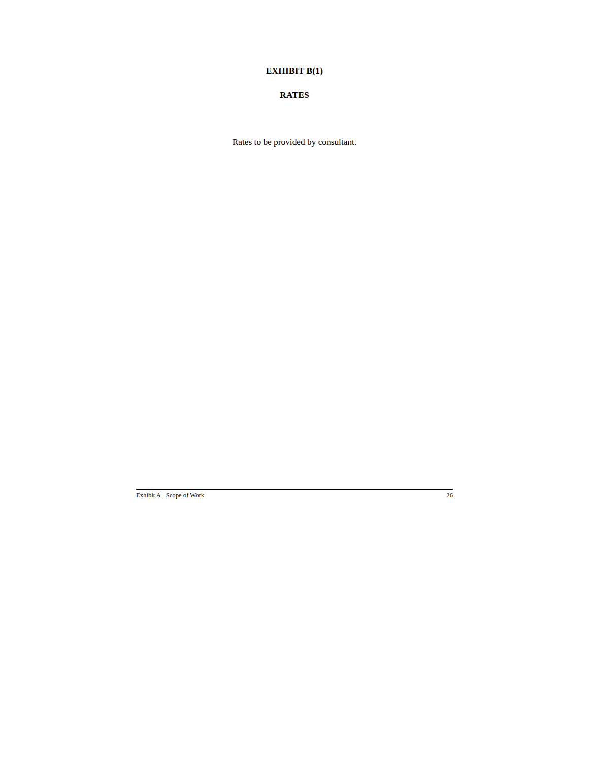EXHIBIT B(1)
RATES
Rates to be provided by consultant.
Exhibit A - Scope of Work 26